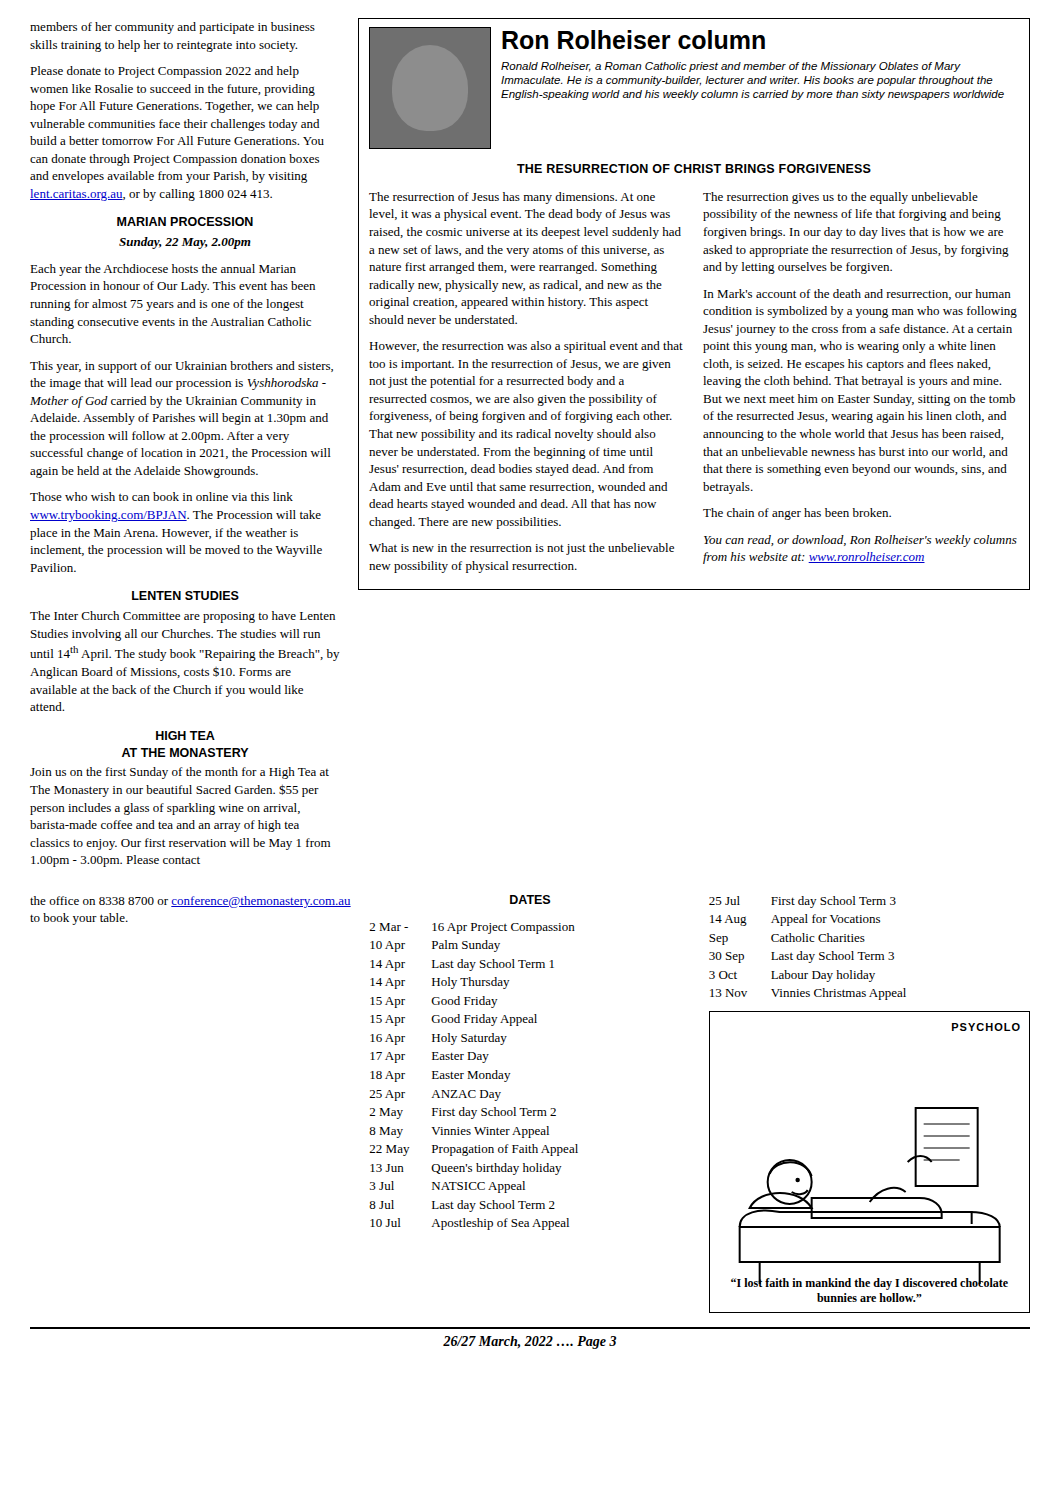members of her community and participate in business skills training to help her to reintegrate into society.
Please donate to Project Compassion 2022 and help women like Rosalie to succeed in the future, providing hope For All Future Generations. Together, we can help vulnerable communities face their challenges today and build a better tomorrow For All Future Generations. You can donate through Project Compassion donation boxes and envelopes available from your Parish, by visiting lent.caritas.org.au, or by calling 1800 024 413.
MARIAN PROCESSION
Sunday, 22 May, 2.00pm
Each year the Archdiocese hosts the annual Marian Procession in honour of Our Lady. This event has been running for almost 75 years and is one of the longest standing consecutive events in the Australian Catholic Church.
This year, in support of our Ukrainian brothers and sisters, the image that will lead our procession is Vyshhorodska - Mother of God carried by the Ukrainian Community in Adelaide. Assembly of Parishes will begin at 1.30pm and the procession will follow at 2.00pm. After a very successful change of location in 2021, the Procession will again be held at the Adelaide Showgrounds.
Those who wish to can book in online via this link www.trybooking.com/BPJAN. The Procession will take place in the Main Arena. However, if the weather is inclement, the procession will be moved to the Wayville Pavilion.
LENTEN STUDIES
The Inter Church Committee are proposing to have Lenten Studies involving all our Churches. The studies will run until 14th April. The study book "Repairing the Breach", by Anglican Board of Missions, costs $10. Forms are available at the back of the Church if you would like attend.
HIGH TEA
AT THE MONASTERY
Join us on the first Sunday of the month for a High Tea at The Monastery in our beautiful Sacred Garden. $55 per person includes a glass of sparkling wine on arrival, barista-made coffee and tea and an array of high tea classics to enjoy. Our first reservation will be May 1 from 1.00pm - 3.00pm. Please contact
Ron Rolheiser column
Ronald Rolheiser, a Roman Catholic priest and member of the Missionary Oblates of Mary Immaculate. He is a community-builder, lecturer and writer. His books are popular throughout the English-speaking world and his weekly column is carried by more than sixty newspapers worldwide
THE RESURRECTION OF CHRIST BRINGS FORGIVENESS
The resurrection of Jesus has many dimensions. At one level, it was a physical event. The dead body of Jesus was raised, the cosmic universe at its deepest level suddenly had a new set of laws, and the very atoms of this universe, as nature first arranged them, were rearranged. Something radically new, physically new, as radical, and new as the original creation, appeared within history. This aspect should never be understated.
However, the resurrection was also a spiritual event and that too is important. In the resurrection of Jesus, we are given not just the potential for a resurrected body and a resurrected cosmos, we are also given the possibility of forgiveness, of being forgiven and of forgiving each other. That new possibility and its radical novelty should also never be understated. From the beginning of time until Jesus' resurrection, dead bodies stayed dead. And from Adam and Eve until that same resurrection, wounded and dead hearts stayed wounded and dead. All that has now changed. There are new possibilities.
What is new in the resurrection is not just the unbelievable new possibility of physical resurrection.
The resurrection gives us to the equally unbelievable possibility of the newness of life that forgiving and being forgiven brings. In our day to day lives that is how we are asked to appropriate the resurrection of Jesus, by forgiving and by letting ourselves be forgiven.
In Mark's account of the death and resurrection, our human condition is symbolized by a young man who was following Jesus' journey to the cross from a safe distance. At a certain point this young man, who is wearing only a white linen cloth, is seized. He escapes his captors and flees naked, leaving the cloth behind. That betrayal is yours and mine. But we next meet him on Easter Sunday, sitting on the tomb of the resurrected Jesus, wearing again his linen cloth, and announcing to the whole world that Jesus has been raised, that an unbelievable newness has burst into our world, and that there is something even beyond our wounds, sins, and betrayals.
The chain of anger has been broken.
You can read, or download, Ron Rolheiser's weekly columns from his website at: www.ronrolheiser.com
the office on 8338 8700 or conference@themonastery.com.au to book your table.
DATES
| 2 Mar - | 16 Apr Project Compassion |
| 10 Apr | Palm Sunday |
| 14 Apr | Last day School Term 1 |
| 14 Apr | Holy Thursday |
| 15 Apr | Good Friday |
| 15 Apr | Good Friday Appeal |
| 16 Apr | Holy Saturday |
| 17 Apr | Easter Day |
| 18 Apr | Easter Monday |
| 25 Apr | ANZAC Day |
| 2 May | First day School Term 2 |
| 8 May | Vinnies Winter Appeal |
| 22 May | Propagation of Faith Appeal |
| 13 Jun | Queen's birthday holiday |
| 3 Jul | NATSICC Appeal |
| 8 Jul | Last day School Term 2 |
| 10 Jul | Apostleship of Sea Appeal |
| 25 Jul | First day School Term 3 |
| 14 Aug | Appeal for Vocations |
| Sep | Catholic Charities |
| 30 Sep | Last day School Term 3 |
| 3 Oct | Labour Day holiday |
| 13 Nov | Vinnies Christmas Appeal |
PSYCHOLO
“I lost faith in mankind the day I discovered chocolate bunnies are hollow.”
26/27 March, 2022 …. Page 3